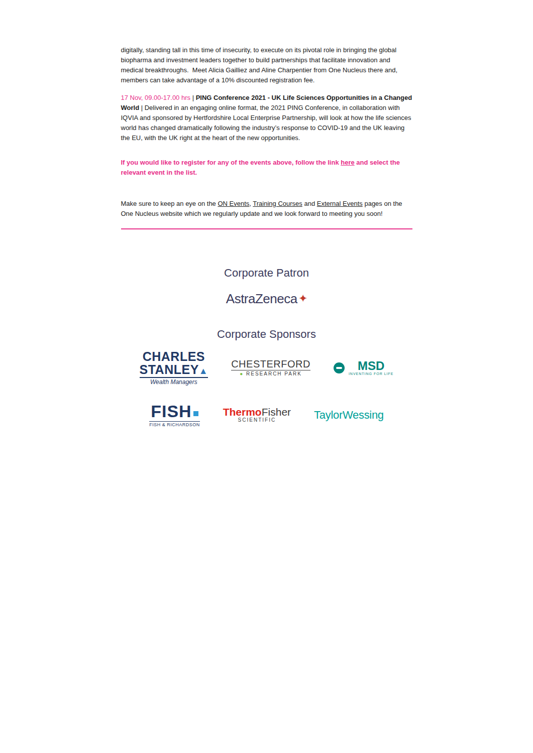digitally, standing tall in this time of insecurity, to execute on its pivotal role in bringing the global biopharma and investment leaders together to build partnerships that facilitate innovation and medical breakthroughs. Meet Alicia Gailliez and Aline Charpentier from One Nucleus there and, members can take advantage of a 10% discounted registration fee.
17 Nov, 09.00-17.00 hrs | PING Conference 2021 - UK Life Sciences Opportunities in a Changed World | Delivered in an engaging online format, the 2021 PING Conference, in collaboration with IQVIA and sponsored by Hertfordshire Local Enterprise Partnership, will look at how the life sciences world has changed dramatically following the industry’s response to COVID-19 and the UK leaving the EU, with the UK right at the heart of the new opportunities.
If you would like to register for any of the events above, follow the link here and select the relevant event in the list.
Make sure to keep an eye on the ON Events, Training Courses and External Events pages on the One Nucleus website which we regularly update and we look forward to meeting you soon!
Corporate Patron
AstraZeneca✦
Corporate Sponsors
CHARLES
STANLEY▲
Wealth Managers
CHESTERFORD
● RESEARCH PARK
MSD
INVENTING FOR LIFE
FISH
FISH & RICHARDSON
Thermo Fisher
SCIENTIFIC
TaylorWessing